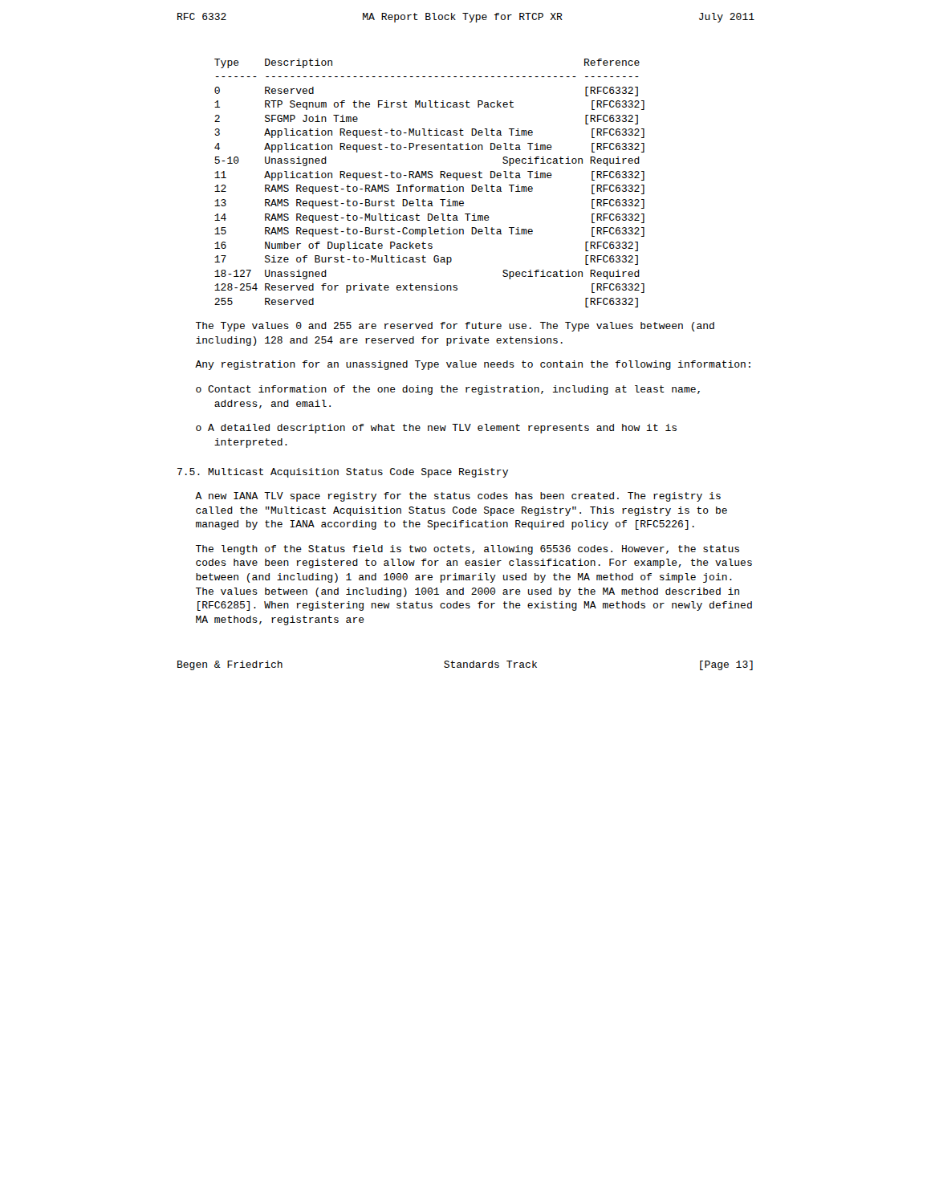RFC 6332 MA Report Block Type for RTCP XR July 2011
   Type    Description                                        Reference
   ------- -------------------------------------------------- ---------
   0       Reserved                                           [RFC6332]
   1       RTP Seqnum of the First Multicast Packet            [RFC6332]
   2       SFGMP Join Time                                    [RFC6332]
   3       Application Request-to-Multicast Delta Time         [RFC6332]
   4       Application Request-to-Presentation Delta Time      [RFC6332]
   5-10    Unassigned                            Specification Required
   11      Application Request-to-RAMS Request Delta Time      [RFC6332]
   12      RAMS Request-to-RAMS Information Delta Time         [RFC6332]
   13      RAMS Request-to-Burst Delta Time                    [RFC6332]
   14      RAMS Request-to-Multicast Delta Time                [RFC6332]
   15      RAMS Request-to-Burst-Completion Delta Time         [RFC6332]
   16      Number of Duplicate Packets                        [RFC6332]
   17      Size of Burst-to-Multicast Gap                     [RFC6332]
   18-127  Unassigned                            Specification Required
   128-254 Reserved for private extensions                     [RFC6332]
   255     Reserved                                           [RFC6332]
The Type values 0 and 255 are reserved for future use. The Type values between (and including) 128 and 254 are reserved for private extensions.
Any registration for an unassigned Type value needs to contain the following information:
o Contact information of the one doing the registration, including at least name, address, and email.
o A detailed description of what the new TLV element represents and how it is interpreted.
7.5. Multicast Acquisition Status Code Space Registry
A new IANA TLV space registry for the status codes has been created. The registry is called the "Multicast Acquisition Status Code Space Registry". This registry is to be managed by the IANA according to the Specification Required policy of [RFC5226].
The length of the Status field is two octets, allowing 65536 codes. However, the status codes have been registered to allow for an easier classification. For example, the values between (and including) 1 and 1000 are primarily used by the MA method of simple join. The values between (and including) 1001 and 2000 are used by the MA method described in [RFC6285]. When registering new status codes for the existing MA methods or newly defined MA methods, registrants are
Begen & Friedrich Standards Track [Page 13]